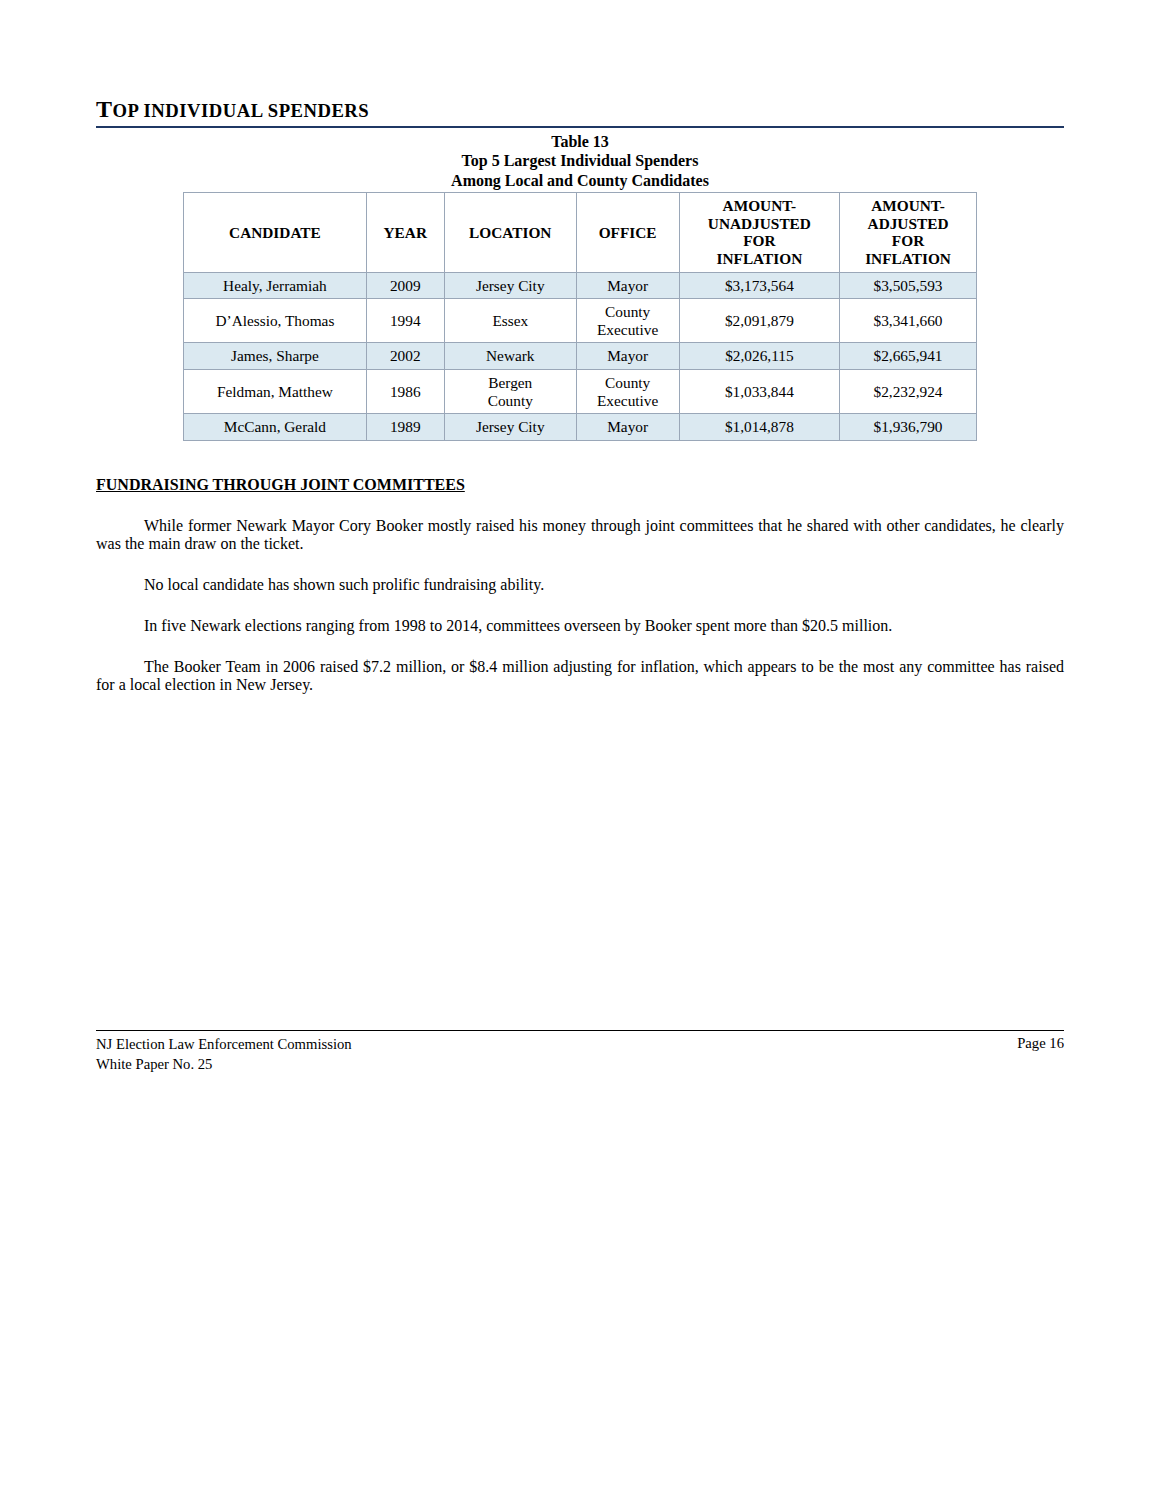TOP INDIVIDUAL SPENDERS
Table 13
Top 5 Largest Individual Spenders
Among Local and County Candidates
| CANDIDATE | YEAR | LOCATION | OFFICE | AMOUNT- UNADJUSTED FOR INFLATION | AMOUNT- ADJUSTED FOR INFLATION |
| --- | --- | --- | --- | --- | --- |
| Healy, Jerramiah | 2009 | Jersey City | Mayor | $3,173,564 | $3,505,593 |
| D’Alessio, Thomas | 1994 | Essex | County Executive | $2,091,879 | $3,341,660 |
| James, Sharpe | 2002 | Newark | Mayor | $2,026,115 | $2,665,941 |
| Feldman, Matthew | 1986 | Bergen County | County Executive | $1,033,844 | $2,232,924 |
| McCann, Gerald | 1989 | Jersey City | Mayor | $1,014,878 | $1,936,790 |
FUNDRAISING THROUGH JOINT COMMITTEES
While former Newark Mayor Cory Booker mostly raised his money through joint committees that he shared with other candidates, he clearly was the main draw on the ticket.
No local candidate has shown such prolific fundraising ability.
In five Newark elections ranging from 1998 to 2014, committees overseen by Booker spent more than $20.5 million.
The Booker Team in 2006 raised $7.2 million, or $8.4 million adjusting for inflation, which appears to be the most any committee has raised for a local election in New Jersey.
NJ Election Law Enforcement Commission
White Paper No. 25
Page 16